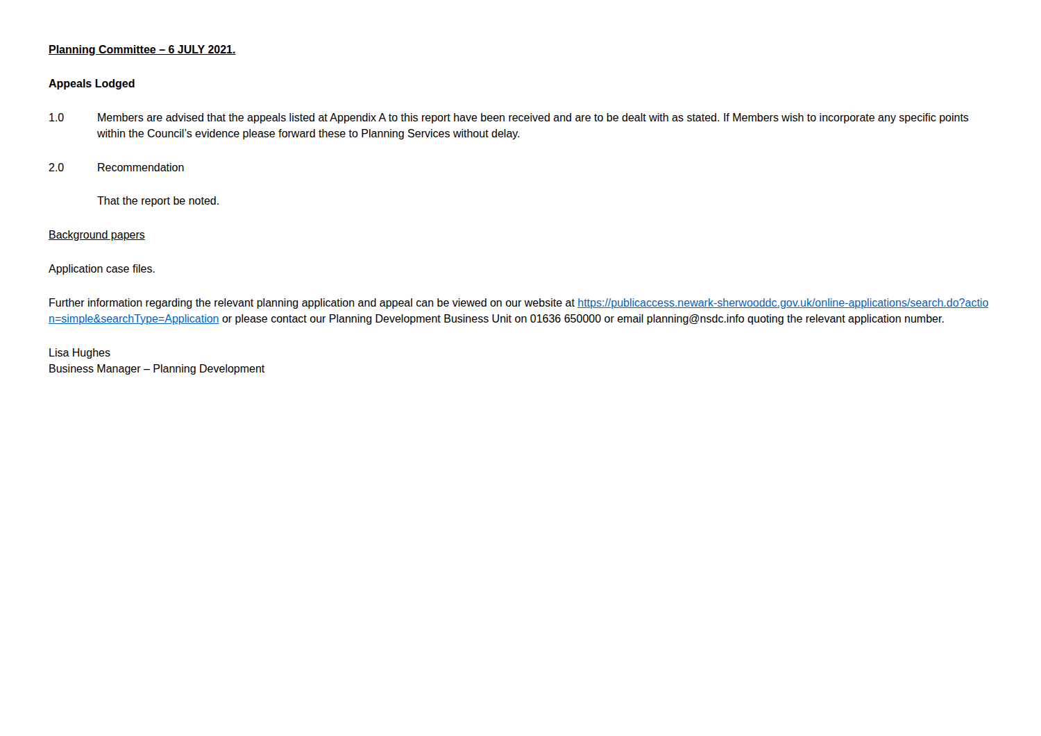Planning Committee – 6 JULY 2021.
Appeals Lodged
1.0
Members are advised that the appeals listed at Appendix A to this report have been received and are to be dealt with as stated. If Members wish to incorporate any specific points within the Council’s evidence please forward these to Planning Services without delay.
2.0
Recommendation
That the report be noted.
Background papers
Application case files.
Further information regarding the relevant planning application and appeal can be viewed on our website at https://publicaccess.newark-sherwooddc.gov.uk/online-applications/search.do?action=simple&searchType=Application or please contact our Planning Development Business Unit on 01636 650000 or email planning@nsdc.info quoting the relevant application number.
Lisa Hughes
Business Manager – Planning Development